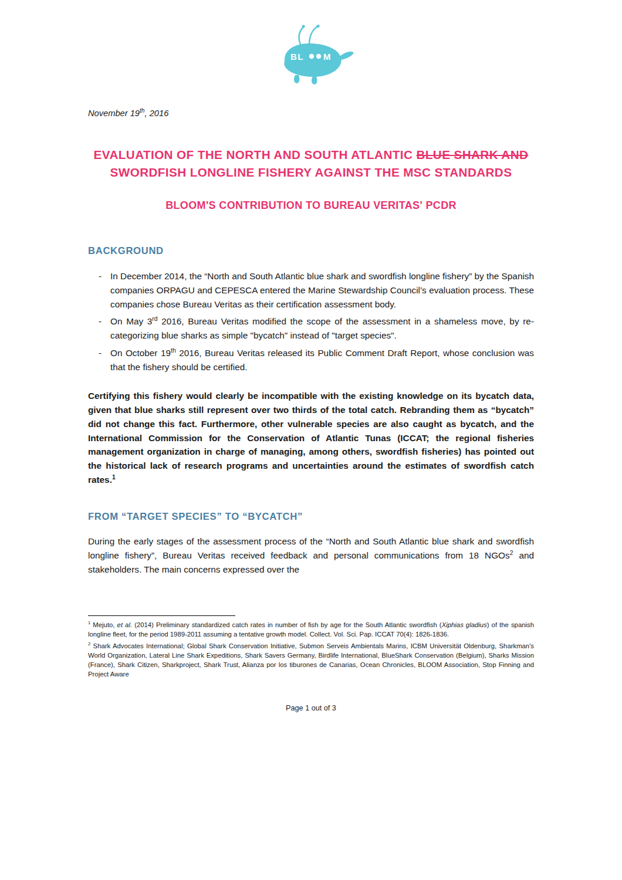BL M
November 19th, 2016
Evaluation of the North and South Atlantic Blue Shark and Swordfish Longline Fishery Against the MSC Standards
BLOOM's contribution to Bureau Veritas' PCDR
Background
In December 2014, the “North and South Atlantic blue shark and swordfish longline fishery” by the Spanish companies ORPAGU and CEPESCA entered the Marine Stewardship Council’s evaluation process. These companies chose Bureau Veritas as their certification assessment body.
On May 3rd 2016, Bureau Veritas modified the scope of the assessment in a shameless move, by re-categorizing blue sharks as simple "bycatch" instead of "target species".
On October 19th 2016, Bureau Veritas released its Public Comment Draft Report, whose conclusion was that the fishery should be certified.
Certifying this fishery would clearly be incompatible with the existing knowledge on its bycatch data, given that blue sharks still represent over two thirds of the total catch. Rebranding them as “bycatch” did not change this fact. Furthermore, other vulnerable species are also caught as bycatch, and the International Commission for the Conservation of Atlantic Tunas (ICCAT; the regional fisheries management organization in charge of managing, among others, swordfish fisheries) has pointed out the historical lack of research programs and uncertainties around the estimates of swordfish catch rates.1
From “target species” to “bycatch”
During the early stages of the assessment process of the “North and South Atlantic blue shark and swordfish longline fishery”, Bureau Veritas received feedback and personal communications from 18 NGOs2 and stakeholders. The main concerns expressed over the
1 Mejuto, et al. (2014) Preliminary standardized catch rates in number of fish by age for the South Atlantic swordfish (Xiphias gladius) of the spanish longline fleet, for the period 1989-2011 assuming a tentative growth model. Collect. Vol. Sci. Pap. ICCAT 70(4): 1826-1836.
2 Shark Advocates International; Global Shark Conservation Initiative, Submon Serveis Ambientals Marins, ICBM Universität Oldenburg, Sharkman's World Organization, Lateral Line Shark Expeditions, Shark Savers Germany, Birdlife International, BlueShark Conservation (Belgium), Sharks Mission (France), Shark Citizen, Sharkproject, Shark Trust, Alianza por los tiburones de Canarias, Ocean Chronicles, BLOOM Association, Stop Finning and Project Aware
Page 1 out of 3